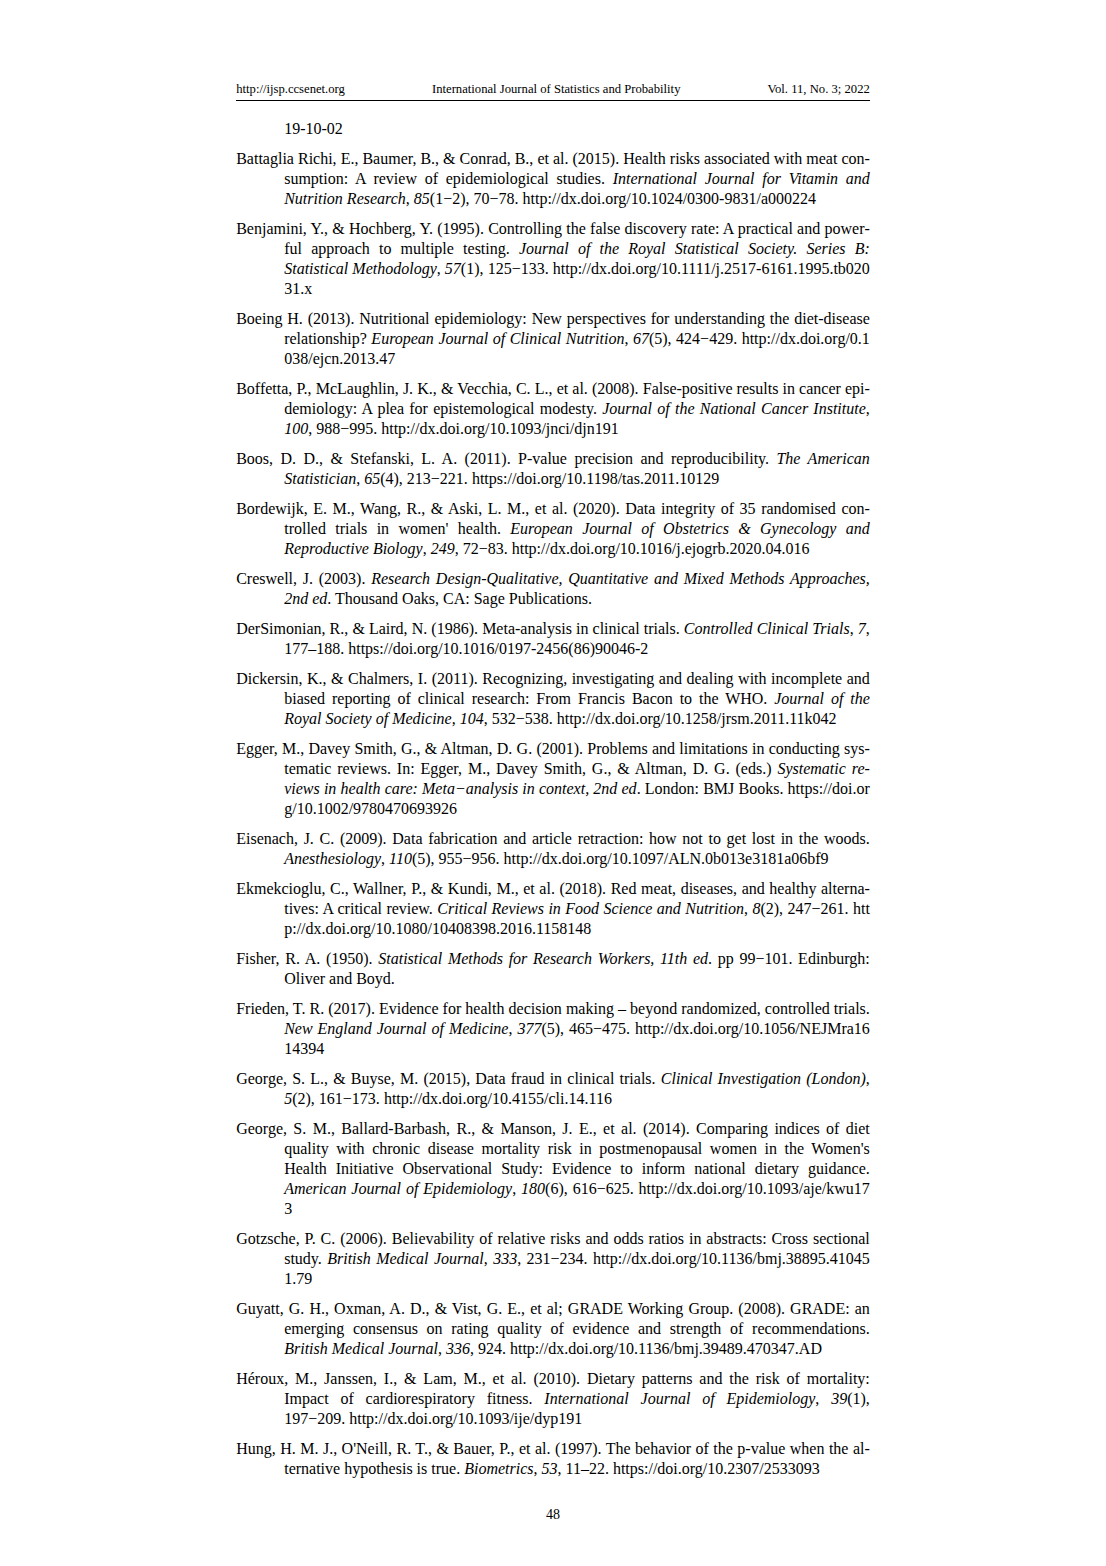http://ijsp.ccsenet.org International Journal of Statistics and Probability Vol. 11, No. 3; 2022
19-10-02
Battaglia Richi, E., Baumer, B., & Conrad, B., et al. (2015). Health risks associated with meat consumption: A review of epidemiological studies. International Journal for Vitamin and Nutrition Research, 85(1−2), 70−78. http://dx.doi.org/10.1024/0300-9831/a000224
Benjamini, Y., & Hochberg, Y. (1995). Controlling the false discovery rate: A practical and powerful approach to multiple testing. Journal of the Royal Statistical Society. Series B: Statistical Methodology, 57(1), 125−133. http://dx.doi.org/10.1111/j.2517-6161.1995.tb02031.x
Boeing H. (2013). Nutritional epidemiology: New perspectives for understanding the diet-disease relationship? European Journal of Clinical Nutrition, 67(5), 424−429. http://dx.doi.org/0.1038/ejcn.2013.47
Boffetta, P., McLaughlin, J. K., & Vecchia, C. L., et al. (2008). False-positive results in cancer epidemiology: A plea for epistemological modesty. Journal of the National Cancer Institute, 100, 988−995. http://dx.doi.org/10.1093/jnci/djn191
Boos, D. D., & Stefanski, L. A. (2011). P-value precision and reproducibility. The American Statistician, 65(4), 213−221. https://doi.org/10.1198/tas.2011.10129
Bordewijk, E. M., Wang, R., & Aski, L. M., et al. (2020). Data integrity of 35 randomised controlled trials in women' health. European Journal of Obstetrics & Gynecology and Reproductive Biology, 249, 72−83. http://dx.doi.org/10.1016/j.ejogrb.2020.04.016
Creswell, J. (2003). Research Design-Qualitative, Quantitative and Mixed Methods Approaches, 2nd ed. Thousand Oaks, CA: Sage Publications.
DerSimonian, R., & Laird, N. (1986). Meta-analysis in clinical trials. Controlled Clinical Trials, 7, 177–188. https://doi.org/10.1016/0197-2456(86)90046-2
Dickersin, K., & Chalmers, I. (2011). Recognizing, investigating and dealing with incomplete and biased reporting of clinical research: From Francis Bacon to the WHO. Journal of the Royal Society of Medicine, 104, 532−538. http://dx.doi.org/10.1258/jrsm.2011.11k042
Egger, M., Davey Smith, G., & Altman, D. G. (2001). Problems and limitations in conducting systematic reviews. In: Egger, M., Davey Smith, G., & Altman, D. G. (eds.) Systematic reviews in health care: Meta−analysis in context, 2nd ed. London: BMJ Books. https://doi.org/10.1002/9780470693926
Eisenach, J. C. (2009). Data fabrication and article retraction: how not to get lost in the woods. Anesthesiology, 110(5), 955−956. http://dx.doi.org/10.1097/ALN.0b013e3181a06bf9
Ekmekcioglu, C., Wallner, P., & Kundi, M., et al. (2018). Red meat, diseases, and healthy alternatives: A critical review. Critical Reviews in Food Science and Nutrition, 8(2), 247−261. http://dx.doi.org/10.1080/10408398.2016.1158148
Fisher, R. A. (1950). Statistical Methods for Research Workers, 11th ed. pp 99−101. Edinburgh: Oliver and Boyd.
Frieden, T. R. (2017). Evidence for health decision making – beyond randomized, controlled trials. New England Journal of Medicine, 377(5), 465−475. http://dx.doi.org/10.1056/NEJMra1614394
George, S. L., & Buyse, M. (2015), Data fraud in clinical trials. Clinical Investigation (London), 5(2), 161−173. http://dx.doi.org/10.4155/cli.14.116
George, S. M., Ballard-Barbash, R., & Manson, J. E., et al. (2014). Comparing indices of diet quality with chronic disease mortality risk in postmenopausal women in the Women's Health Initiative Observational Study: Evidence to inform national dietary guidance. American Journal of Epidemiology, 180(6), 616−625. http://dx.doi.org/10.1093/aje/kwu173
Gotzsche, P. C. (2006). Believability of relative risks and odds ratios in abstracts: Cross sectional study. British Medical Journal, 333, 231−234. http://dx.doi.org/10.1136/bmj.38895.410451.79
Guyatt, G. H., Oxman, A. D., & Vist, G. E., et al; GRADE Working Group. (2008). GRADE: an emerging consensus on rating quality of evidence and strength of recommendations. British Medical Journal, 336, 924. http://dx.doi.org/10.1136/bmj.39489.470347.AD
Héroux, M., Janssen, I., & Lam, M., et al. (2010). Dietary patterns and the risk of mortality: Impact of cardiorespiratory fitness. International Journal of Epidemiology, 39(1), 197−209. http://dx.doi.org/10.1093/ije/dyp191
Hung, H. M. J., O'Neill, R. T., & Bauer, P., et al. (1997). The behavior of the p-value when the alternative hypothesis is true. Biometrics, 53, 11–22. https://doi.org/10.2307/2533093
48